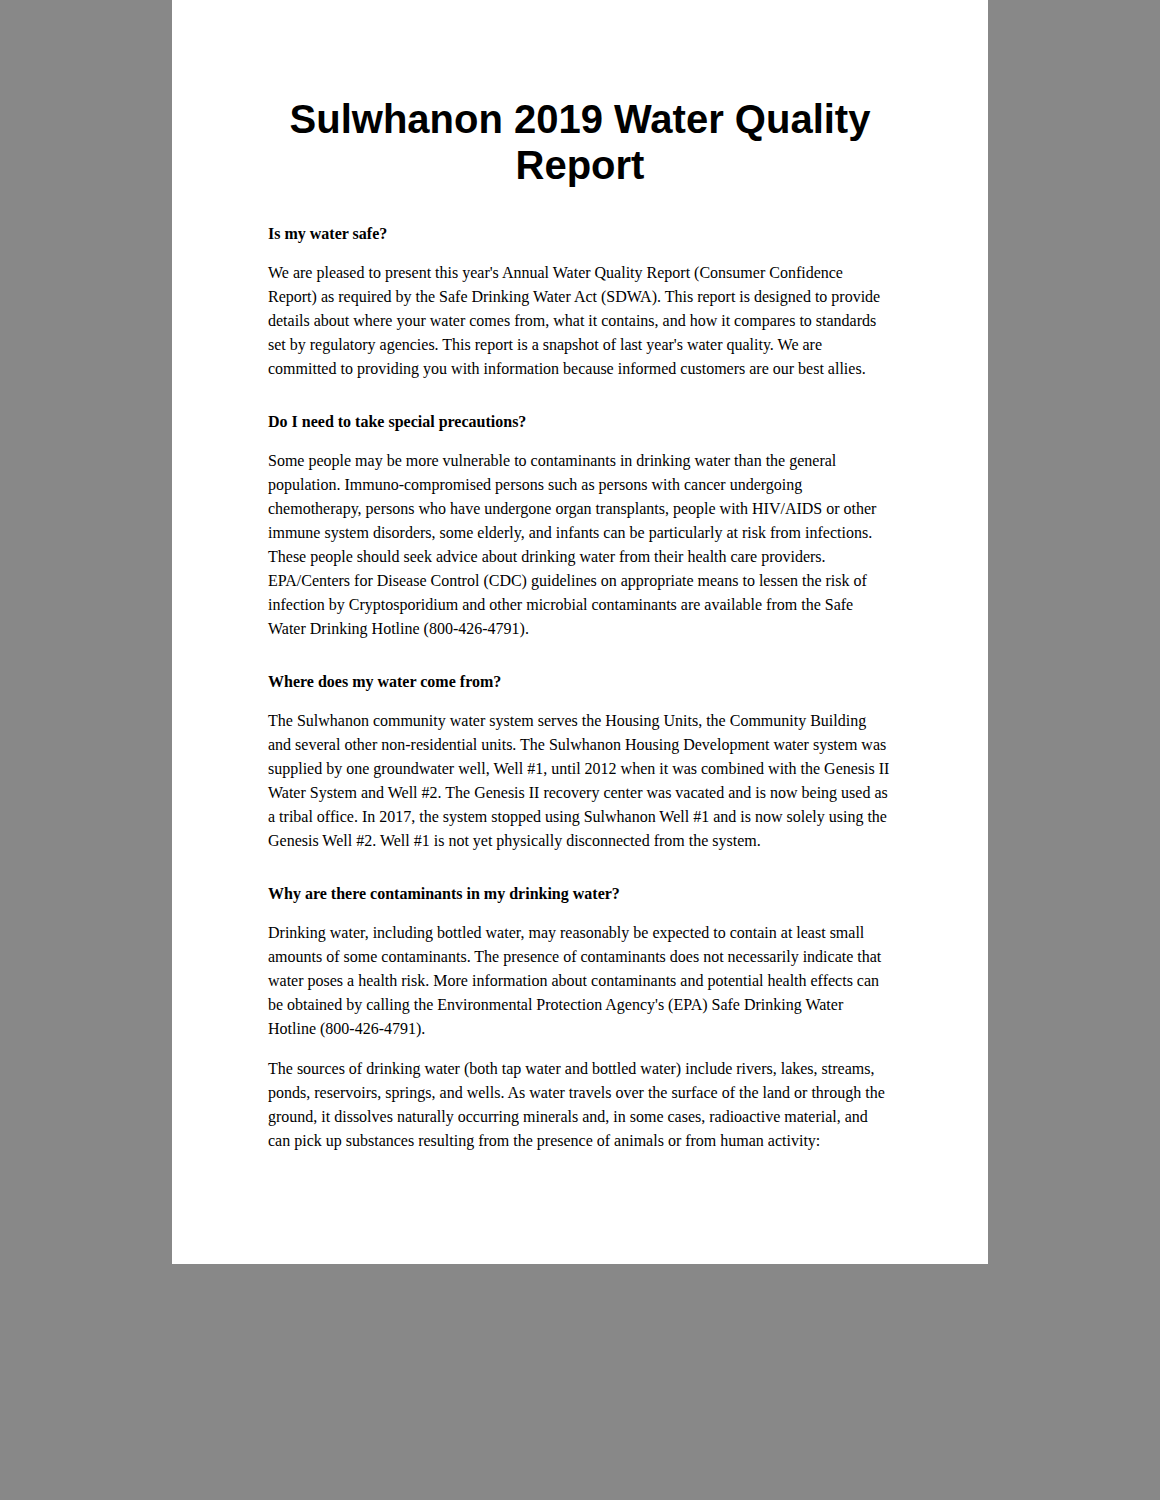Sulwhanon 2019 Water Quality Report
Is my water safe?
We are pleased to present this year's Annual Water Quality Report (Consumer Confidence Report) as required by the Safe Drinking Water Act (SDWA). This report is designed to provide details about where your water comes from, what it contains, and how it compares to standards set by regulatory agencies. This report is a snapshot of last year's water quality. We are committed to providing you with information because informed customers are our best allies.
Do I need to take special precautions?
Some people may be more vulnerable to contaminants in drinking water than the general population. Immuno-compromised persons such as persons with cancer undergoing chemotherapy, persons who have undergone organ transplants, people with HIV/AIDS or other immune system disorders, some elderly, and infants can be particularly at risk from infections. These people should seek advice about drinking water from their health care providers. EPA/Centers for Disease Control (CDC) guidelines on appropriate means to lessen the risk of infection by Cryptosporidium and other microbial contaminants are available from the Safe Water Drinking Hotline (800-426-4791).
Where does my water come from?
The Sulwhanon community water system serves the Housing Units, the Community Building and several other non-residential units. The Sulwhanon Housing Development water system was supplied by one groundwater well, Well #1, until 2012 when it was combined with the Genesis II Water System and Well #2. The Genesis II recovery center was vacated and is now being used as a tribal office. In 2017, the system stopped using Sulwhanon Well #1 and is now solely using the Genesis Well #2. Well #1 is not yet physically disconnected from the system.
Why are there contaminants in my drinking water?
Drinking water, including bottled water, may reasonably be expected to contain at least small amounts of some contaminants. The presence of contaminants does not necessarily indicate that water poses a health risk. More information about contaminants and potential health effects can be obtained by calling the Environmental Protection Agency's (EPA) Safe Drinking Water Hotline (800-426-4791).
The sources of drinking water (both tap water and bottled water) include rivers, lakes, streams, ponds, reservoirs, springs, and wells. As water travels over the surface of the land or through the ground, it dissolves naturally occurring minerals and, in some cases, radioactive material, and can pick up substances resulting from the presence of animals or from human activity: